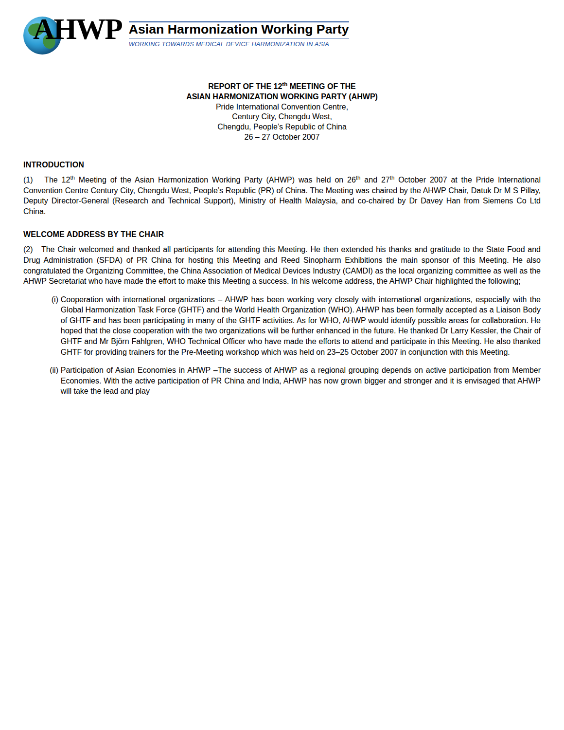AHWP
Asian Harmonization Working Party
WORKING TOWARDS MEDICAL DEVICE HARMONIZATION IN ASIA
REPORT OF THE 12th MEETING OF THE ASIAN HARMONIZATION WORKING PARTY (AHWP) Pride International Convention Centre, Century City, Chengdu West, Chengdu, People’s Republic of China 26 – 27 October 2007
INTRODUCTION
(1) The 12th Meeting of the Asian Harmonization Working Party (AHWP) was held on 26th and 27th October 2007 at the Pride International Convention Centre Century City, Chengdu West, People’s Republic (PR) of China. The Meeting was chaired by the AHWP Chair, Datuk Dr M S Pillay, Deputy Director-General (Research and Technical Support), Ministry of Health Malaysia, and co-chaired by Dr Davey Han from Siemens Co Ltd China.
WELCOME ADDRESS BY THE CHAIR
(2) The Chair welcomed and thanked all participants for attending this Meeting. He then extended his thanks and gratitude to the State Food and Drug Administration (SFDA) of PR China for hosting this Meeting and Reed Sinopharm Exhibitions the main sponsor of this Meeting. He also congratulated the Organizing Committee, the China Association of Medical Devices Industry (CAMDI) as the local organizing committee as well as the AHWP Secretariat who have made the effort to make this Meeting a success. In his welcome address, the AHWP Chair highlighted the following;
Cooperation with international organizations – AHWP has been working very closely with international organizations, especially with the Global Harmonization Task Force (GHTF) and the World Health Organization (WHO). AHWP has been formally accepted as a Liaison Body of GHTF and has been participating in many of the GHTF activities. As for WHO, AHWP would identify possible areas for collaboration. He hoped that the close cooperation with the two organizations will be further enhanced in the future. He thanked Dr Larry Kessler, the Chair of GHTF and Mr Björn Fahlgren, WHO Technical Officer who have made the efforts to attend and participate in this Meeting. He also thanked GHTF for providing trainers for the Pre-Meeting workshop which was held on 23–25 October 2007 in conjunction with this Meeting.
Participation of Asian Economies in AHWP –The success of AHWP as a regional grouping depends on active participation from Member Economies. With the active participation of PR China and India, AHWP has now grown bigger and stronger and it is envisaged that AHWP will take the lead and play